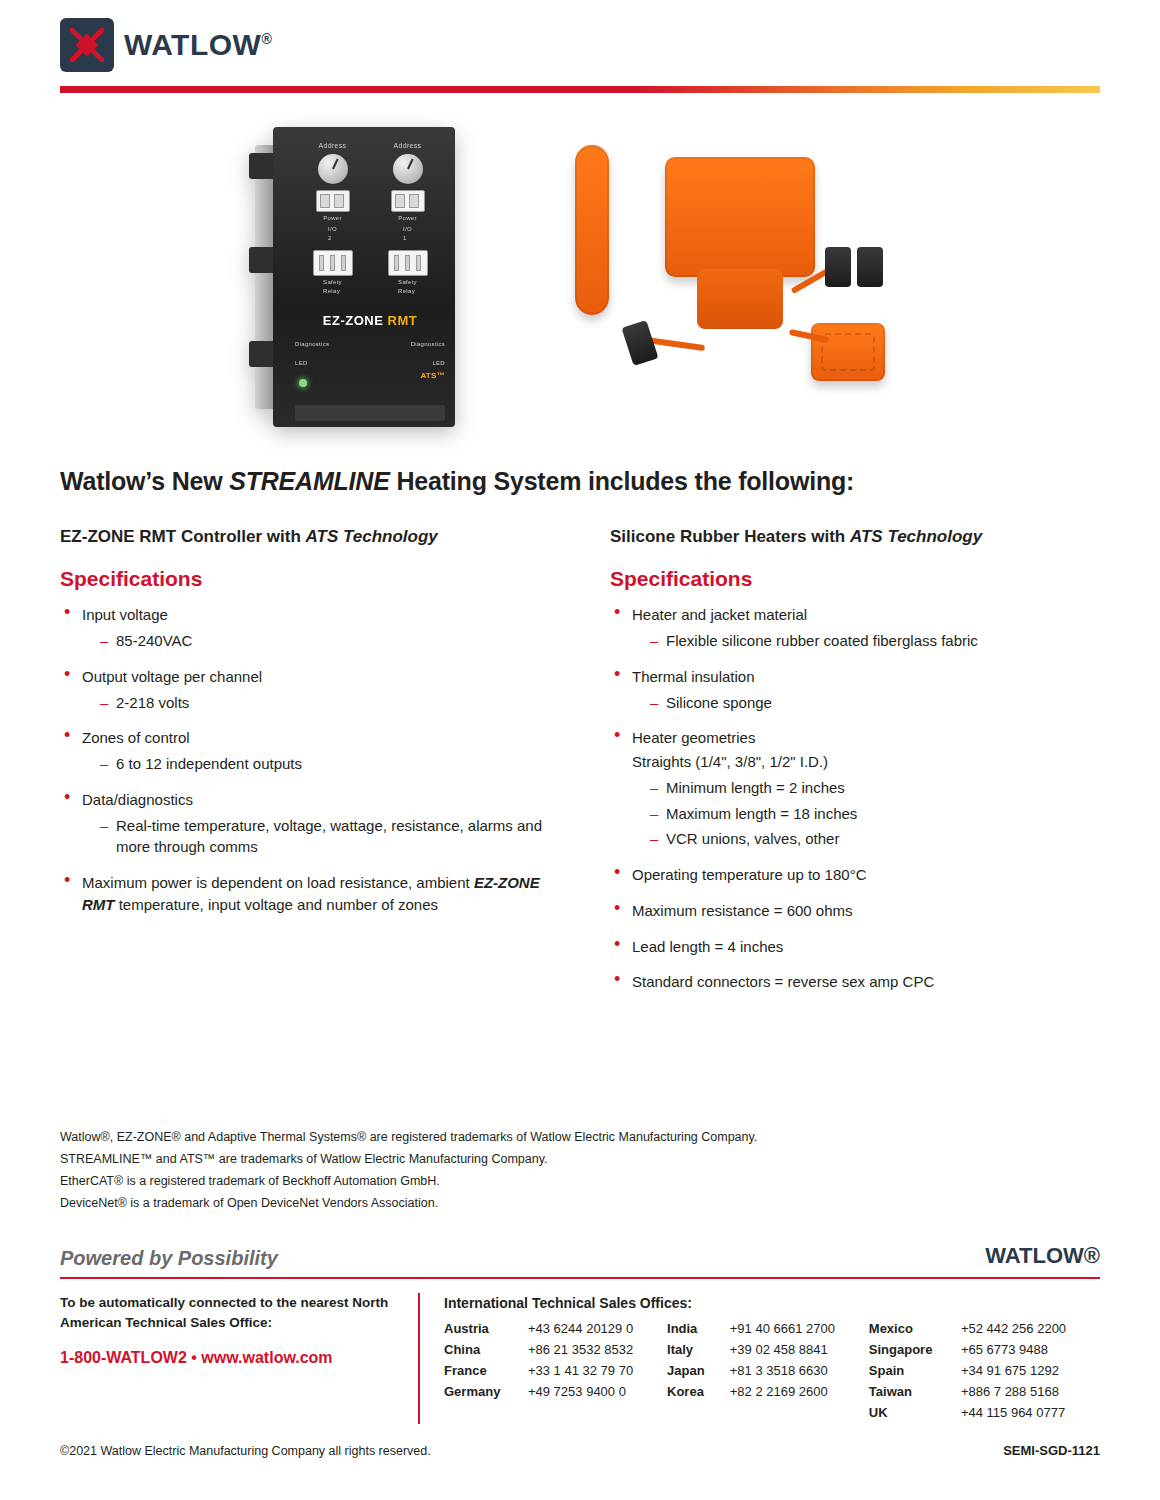WATLOW®
Address Address
Power Power
I/O
2 I/O
1
Safety
Relay Safety
Relay
EZ-ZONE RMT
Diagnostics Diagnostics
LED LED
ATS™
Watlow’s New STREAMLINE Heating System includes the following:
EZ-ZONE RMT Controller with ATS Technology
Specifications
Input voltage
85-240VAC
Output voltage per channel
2-218 volts
Zones of control
6 to 12 independent outputs
Data/diagnostics
Real-time temperature, voltage, wattage, resistance, alarms and more through comms
Maximum power is dependent on load resistance, ambient EZ-ZONE RMT temperature, input voltage and number of zones
Silicone Rubber Heaters with ATS Technology
Specifications
Heater and jacket material
Flexible silicone rubber coated fiberglass fabric
Thermal insulation
Silicone sponge
Heater geometries
Straights (1/4", 3/8", 1/2" I.D.)
Minimum length = 2 inches
Maximum length = 18 inches
VCR unions, valves, other
Operating temperature up to 180°C
Maximum resistance = 600 ohms
Lead length = 4 inches
Standard connectors = reverse sex amp CPC
Watlow®, EZ-ZONE® and Adaptive Thermal Systems® are registered trademarks of Watlow Electric Manufacturing Company.
STREAMLINE™ and ATS™ are trademarks of Watlow Electric Manufacturing Company.
EtherCAT® is a registered trademark of Beckhoff Automation GmbH.
DeviceNet® is a trademark of Open DeviceNet Vendors Association.
Powered by Possibility
WATLOW®
To be automatically connected to the nearest North American Technical Sales Office:
1-800-WATLOW2 • www.watlow.com
International Technical Sales Offices:
| Austria | +43 6244 20129 0 | India | +91 40 6661 2700 | Mexico | +52 442 256 2200 |
| China | +86 21 3532 8532 | Italy | +39 02 458 8841 | Singapore | +65 6773 9488 |
| France | +33 1 41 32 79 70 | Japan | +81 3 3518 6630 | Spain | +34 91 675 1292 |
| Germany | +49 7253 9400 0 | Korea | +82 2 2169 2600 | Taiwan | +886 7 288 5168 |
| | | | | UK | +44 115 964 0777 |
©2021 Watlow Electric Manufacturing Company all rights reserved. SEMI-SGD-1121